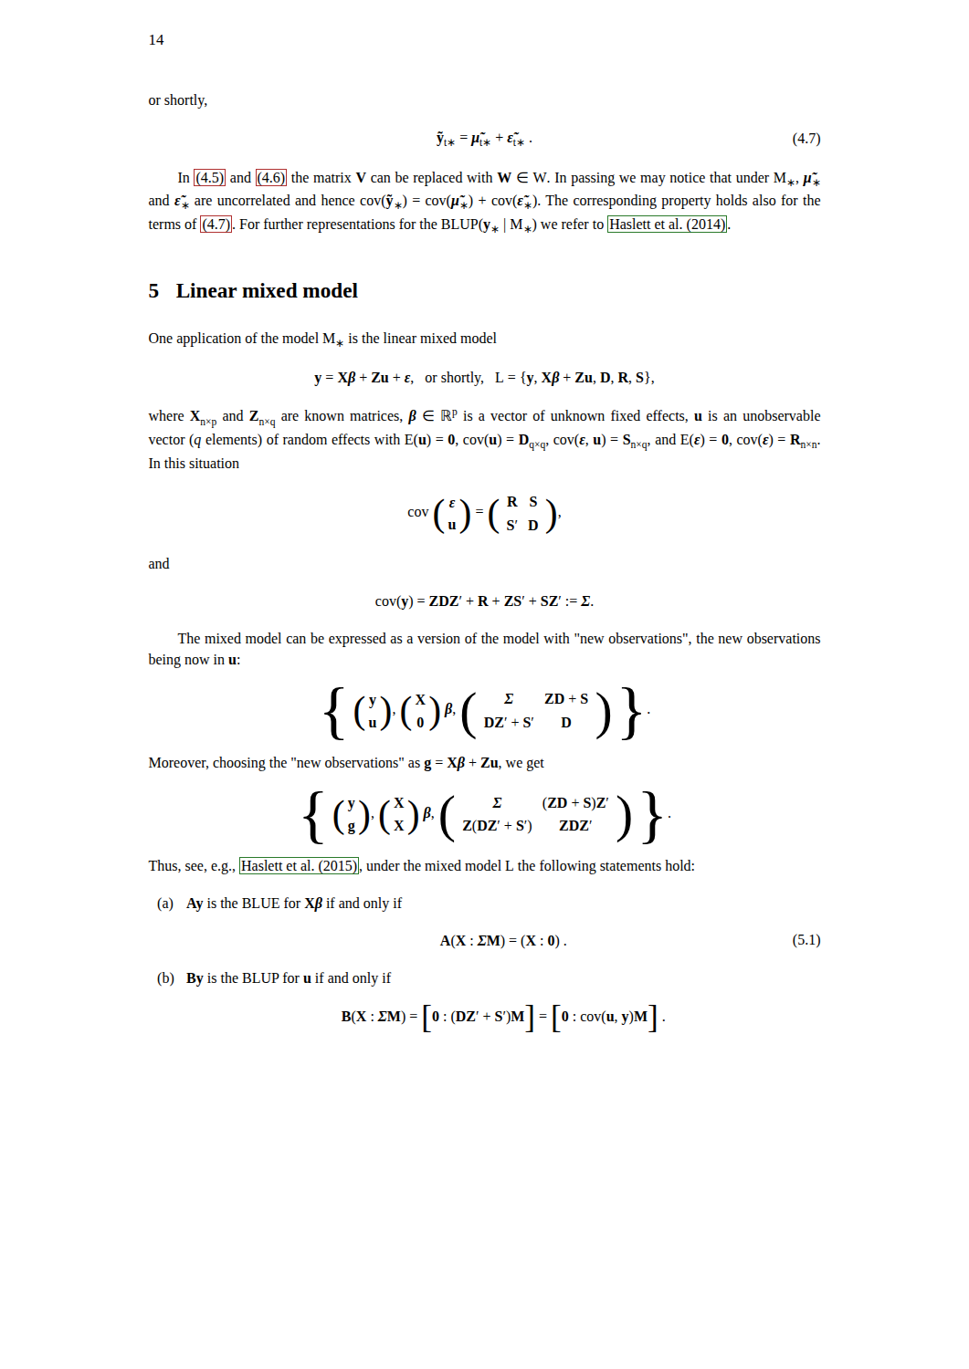14
or shortly,
ỹt∗ = μ̃t∗ + ε̃t∗ . (4.7)
In (4.5) and (4.6) the matrix V can be replaced with W ∈ W. In passing we may notice that under M∗, μ̃∗ and ε̃∗ are uncorrelated and hence cov(ỹ∗) = cov(μ̃∗) + cov(ε̃∗). The corresponding property holds also for the terms of (4.7). For further representations for the BLUP(y∗ | M∗) we refer to Haslett et al. (2014).
5 Linear mixed model
One application of the model M∗ is the linear mixed model
y = Xβ + Zu + ε, or shortly, L = {y, Xβ + Zu, D, R, S},
where Xn×p and Zn×q are known matrices, β ∈ ℝp is a vector of unknown fixed effects, u is an unobservable vector (q elements) of random effects with E(u) = 0, cov(u) = Dq×q, cov(ε, u) = Sn×q, and E(ε) = 0, cov(ε) = Rn×n. In this situation
cov (
| ε |
| u |
) = (
| R | S |
| S ′ | D |
),
and
cov(y) = ZDZ′ + R + ZS′ + SZ′ := Σ.
The mixed model can be expressed as a version of the model with "new observations", the new observations being now in u:
{ (
| y |
| u |
), (
| X |
| 0 |
) β, (
| Σ | ZD + S |
| DZ ′ + S ′ | D |
) }.
Moreover, choosing the "new observations" as g = Xβ + Zu, we get
{ (
| y |
| g |
), (
| X |
| X |
) β, (
| Σ | ( ZD + S ) Z ′ |
| Z ( DZ ′ + S ′) | ZDZ ′ |
) }.
Thus, see, e.g., Haslett et al. (2015), under the mixed model L the following statements hold:
(a) Ay is the BLUE for Xβ if and only if
A(X : ΣM) = (X : 0) . (5.1)
(b) By is the BLUP for u if and only if
B(X : ΣM) = [0 : (DZ′ + S′)M] = [0 : cov(u, y)M] .